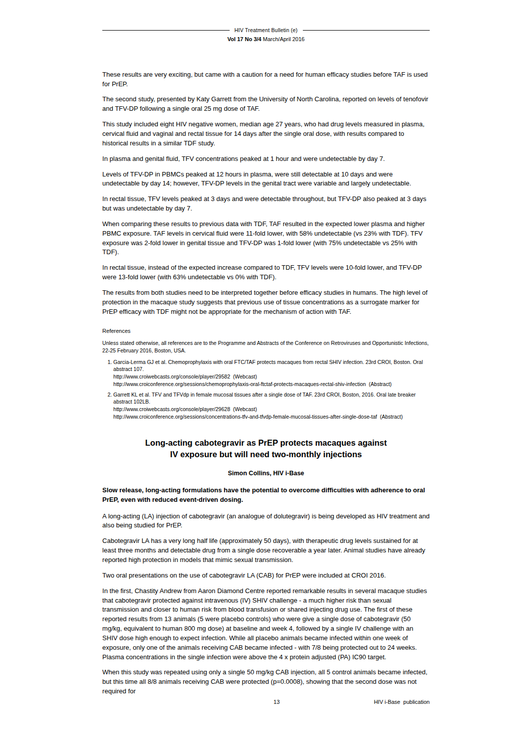HIV Treatment Bulletin (e)
Vol 17 No 3/4 March/April 2016
These results are very exciting, but came with a caution for a need for human efficacy studies before TAF is used for PrEP.
The second study, presented by Katy Garrett from the University of North Carolina, reported on levels of tenofovir and TFV-DP following a single oral 25 mg dose of TAF.
This study included eight HIV negative women, median age 27 years, who had drug levels measured in plasma, cervical fluid and vaginal and rectal tissue for 14 days after the single oral dose, with results compared to historical results in a similar TDF study.
In plasma and genital fluid, TFV concentrations peaked at 1 hour and were undetectable by day 7.
Levels of TFV-DP in PBMCs peaked at 12 hours in plasma, were still detectable at 10 days and were undetectable by day 14; however, TFV-DP levels in the genital tract were variable and largely undetectable.
In rectal tissue, TFV levels peaked at 3 days and were detectable throughout, but TFV-DP also peaked at 3 days but was undetectable by day 7.
When comparing these results to previous data with TDF, TAF resulted in the expected lower plasma and higher PBMC exposure. TAF levels in cervical fluid were 11-fold lower, with 58% undetectable (vs 23% with TDF). TFV exposure was 2-fold lower in genital tissue and TFV-DP was 1-fold lower (with 75% undetectable vs 25% with TDF).
In rectal tissue, instead of the expected increase compared to TDF, TFV levels were 10-fold lower, and TFV-DP were 13-fold lower (with 63% undetectable vs 0% with TDF).
The results from both studies need to be interpreted together before efficacy studies in humans. The high level of protection in the macaque study suggests that previous use of tissue concentrations as a surrogate marker for PrEP efficacy with TDF might not be appropriate for the mechanism of action with TAF.
References
Unless stated otherwise, all references are to the Programme and Abstracts of the Conference on Retroviruses and Opportunistic Infections, 22-25 February 2016, Boston, USA.
Garcia-Lerma GJ et al. Chemoprophylaxis with oral FTC/TAF protects macaques from rectal SHIV infection. 23rd CROI, Boston. Oral abstract 107. http://www.croiwebcasts.org/console/player/29582 (Webcast) http://www.croiconference.org/sessions/chemoprophylaxis-oral-ftctaf-protects-macaques-rectal-shiv-infection (Abstract)
Garrett KL et al. TFV and TFVdp in female mucosal tissues after a single dose of TAF. 23rd CROI, Boston, 2016. Oral late breaker abstract 102LB. http://www.croiwebcasts.org/console/player/29628 (Webcast) http://www.croiconference.org/sessions/concentrations-tfv-and-tfvdp-female-mucosal-tissues-after-single-dose-taf (Abstract)
Long-acting cabotegravir as PrEP protects macaques against
IV exposure but will need two-monthly injections
Simon Collins, HIV i-Base
Slow release, long-acting formulations have the potential to overcome difficulties with adherence to oral PrEP, even with reduced event-driven dosing.
A long-acting (LA) injection of cabotegravir (an analogue of dolutegravir) is being developed as HIV treatment and also being studied for PrEP.
Cabotegravir LA has a very long half life (approximately 50 days), with therapeutic drug levels sustained for at least three months and detectable drug from a single dose recoverable a year later. Animal studies have already reported high protection in models that mimic sexual transmission.
Two oral presentations on the use of cabotegravir LA (CAB) for PrEP were included at CROI 2016.
In the first, Chastity Andrew from Aaron Diamond Centre reported remarkable results in several macaque studies that cabotegravir protected against intravenous (IV) SHIV challenge - a much higher risk than sexual transmission and closer to human risk from blood transfusion or shared injecting drug use. The first of these reported results from 13 animals (5 were placebo controls) who were give a single dose of cabotegravir (50 mg/kg, equivalent to human 800 mg dose) at baseline and week 4, followed by a single IV challenge with an SHIV dose high enough to expect infection. While all placebo animals became infected within one week of exposure, only one of the animals receiving CAB became infected - with 7/8 being protected out to 24 weeks. Plasma concentrations in the single infection were above the 4 x protein adjusted (PA) IC90 target.
When this study was repeated using only a single 50 mg/kg CAB injection, all 5 control animals became infected, but this time all 8/8 animals receiving CAB were protected (p=0.0008), showing that the second dose was not required for
13 HIV i-Base publication